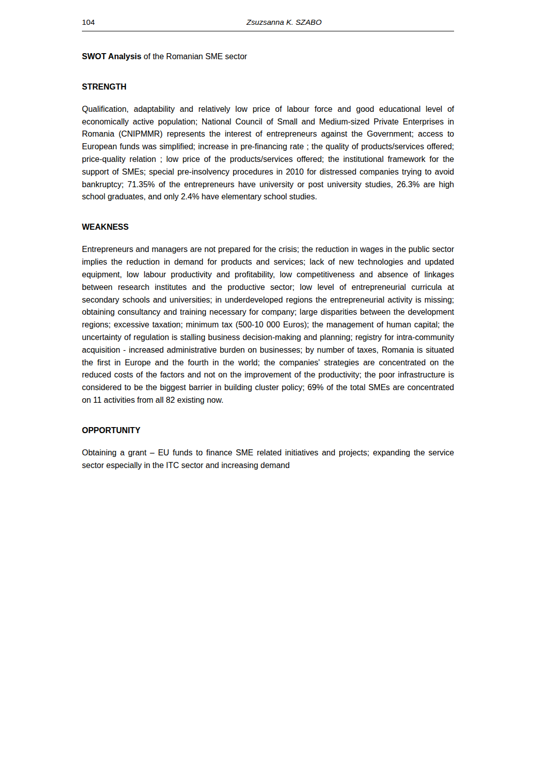104 Zsuzsanna K. SZABO
SWOT Analysis of the Romanian SME sector
STRENGTH
Qualification, adaptability and relatively low price of labour force and good educational level of economically active population; National Council of Small and Medium-sized Private Enterprises in Romania (CNIPMMR) represents the interest of entrepreneurs against the Government; access to European funds was simplified; increase in pre-financing rate ; the quality of products/services offered; price-quality relation ; low price of the products/services offered; the institutional framework for the support of SMEs; special pre-insolvency procedures in 2010 for distressed companies trying to avoid bankruptcy; 71.35% of the entrepreneurs have university or post university studies, 26.3% are high school graduates, and only 2.4% have elementary school studies.
WEAKNESS
Entrepreneurs and managers are not prepared for the crisis; the reduction in wages in the public sector implies the reduction in demand for products and services; lack of new technologies and updated equipment, low labour productivity and profitability, low competitiveness and absence of linkages between research institutes and the productive sector; low level of entrepreneurial curricula at secondary schools and universities; in underdeveloped regions the entrepreneurial activity is missing; obtaining consultancy and training necessary for company; large disparities between the development regions; excessive taxation; minimum tax (500-10 000 Euros); the management of human capital; the uncertainty of regulation is stalling business decision-making and planning; registry for intra-community acquisition - increased administrative burden on businesses; by number of taxes, Romania is situated the first in Europe and the fourth in the world; the companies' strategies are concentrated on the reduced costs of the factors and not on the improvement of the productivity; the poor infrastructure is considered to be the biggest barrier in building cluster policy; 69% of the total SMEs are concentrated on 11 activities from all 82 existing now.
OPPORTUNITY
Obtaining a grant – EU funds to finance SME related initiatives and projects; expanding the service sector especially in the ITC sector and increasing demand